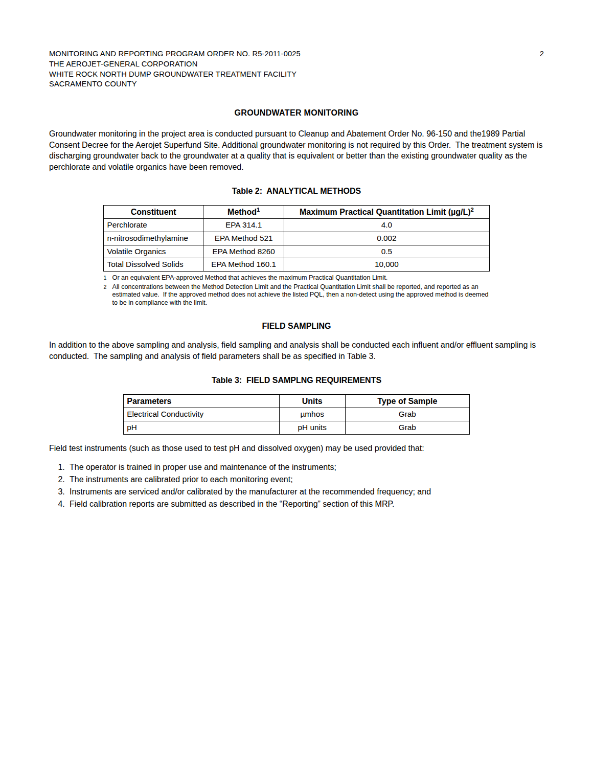2 MONITORING AND REPORTING PROGRAM ORDER NO. R5-2011-0025
THE AEROJET-GENERAL CORPORATION
WHITE ROCK NORTH DUMP GROUNDWATER TREATMENT FACILITY
SACRAMENTO COUNTY
GROUNDWATER MONITORING
Groundwater monitoring in the project area is conducted pursuant to Cleanup and Abatement Order No. 96-150 and the1989 Partial Consent Decree for the Aerojet Superfund Site. Additional groundwater monitoring is not required by this Order. The treatment system is discharging groundwater back to the groundwater at a quality that is equivalent or better than the existing groundwater quality as the perchlorate and volatile organics have been removed.
Table 2: ANALYTICAL METHODS
| Constituent | Method 1 | Maximum Practical Quantitation Limit (µg/L) 2 |
| --- | --- | --- |
| Perchlorate | EPA 314.1 | 4.0 |
| n-nitrosodimethylamine | EPA Method 521 | 0.002 |
| Volatile Organics | EPA Method 8260 | 0.5 |
| Total Dissolved Solids | EPA Method 160.1 | 10,000 |
1
Or an equivalent EPA-approved Method that achieves the maximum Practical Quantitation Limit.
2
All concentrations between the Method Detection Limit and the Practical Quantitation Limit shall be reported, and reported as an estimated value. If the approved method does not achieve the listed PQL, then a non-detect using the approved method is deemed to be in compliance with the limit.
FIELD SAMPLING
In addition to the above sampling and analysis, field sampling and analysis shall be conducted each influent and/or effluent sampling is conducted. The sampling and analysis of field parameters shall be as specified in Table 3.
Table 3: FIELD SAMPLNG REQUIREMENTS
| Parameters | Units | Type of Sample |
| --- | --- | --- |
| Electrical Conductivity | µmhos | Grab |
| pH | pH units | Grab |
Field test instruments (such as those used to test pH and dissolved oxygen) may be used provided that:
The operator is trained in proper use and maintenance of the instruments;
The instruments are calibrated prior to each monitoring event;
Instruments are serviced and/or calibrated by the manufacturer at the recommended frequency; and
Field calibration reports are submitted as described in the “Reporting” section of this MRP.